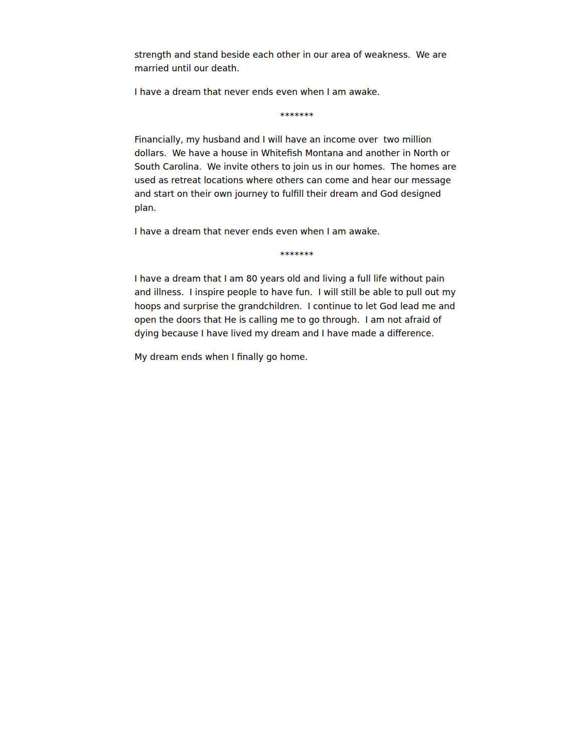strength and stand beside each other in our area of weakness. We are married until our death.
I have a dream that never ends even when I am awake.
*******
Financially, my husband and I will have an income over two million dollars. We have a house in Whitefish Montana and another in North or South Carolina. We invite others to join us in our homes. The homes are used as retreat locations where others can come and hear our message and start on their own journey to fulfill their dream and God designed plan.
I have a dream that never ends even when I am awake.
*******
I have a dream that I am 80 years old and living a full life without pain and illness. I inspire people to have fun. I will still be able to pull out my hoops and surprise the grandchildren. I continue to let God lead me and open the doors that He is calling me to go through. I am not afraid of dying because I have lived my dream and I have made a difference.
My dream ends when I finally go home.